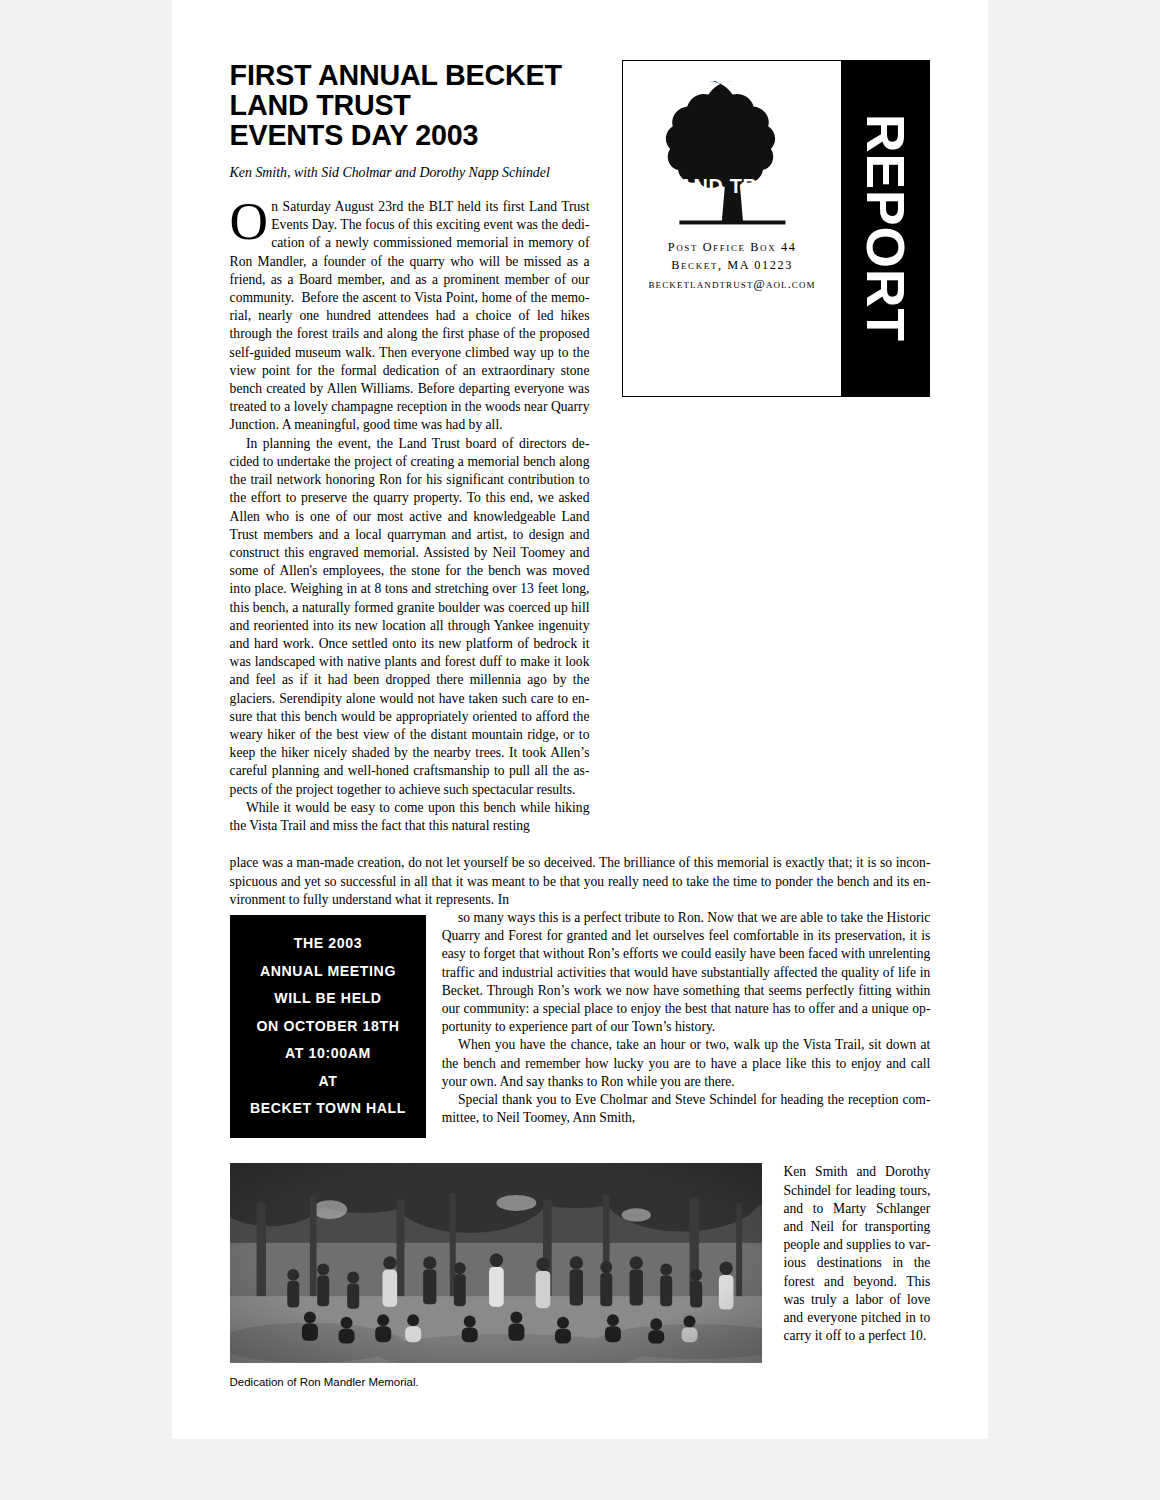First Annual Becket Land Trust
Events Day 2003
Ken Smith, with Sid Cholmar and Dorothy Napp Schindel
On Saturday August 23rd the BLT held its first Land Trust Events Day. The focus of this exciting event was the dedication of a newly commissioned memorial in memory of Ron Mandler, a founder of the quarry who will be missed as a friend, as a Board member, and as a prominent member of our community. Before the ascent to Vista Point, home of the memorial, nearly one hundred attendees had a choice of led hikes through the forest trails and along the first phase of the proposed self-guided museum walk. Then everyone climbed way up to the view point for the formal dedication of an extraordinary stone bench created by Allen Williams. Before departing everyone was treated to a lovely champagne reception in the woods near Quarry Junction. A meaningful, good time was had by all.
In planning the event, the Land Trust board of directors decided to undertake the project of creating a memorial bench along the trail network honoring Ron for his significant contribution to the effort to preserve the quarry property. To this end, we asked Allen who is one of our most active and knowledgeable Land Trust members and a local quarryman and artist, to design and construct this engraved memorial. Assisted by Neil Toomey and some of Allen's employees, the stone for the bench was moved into place. Weighing in at 8 tons and stretching over 13 feet long, this bench, a naturally formed granite boulder was coerced up hill and reoriented into its new location all through Yankee ingenuity and hard work. Once settled onto its new platform of bedrock it was landscaped with native plants and forest duff to make it look and feel as if it had been dropped there millennia ago by the glaciers. Serendipity alone would not have taken such care to ensure that this bench would be appropriately oriented to afford the weary hiker of the best view of the distant mountain ridge, or to keep the hiker nicely shaded by the nearby trees. It took Allen’s careful planning and well-honed craftsmanship to pull all the aspects of the project together to achieve such spectacular results.
While it would be easy to come upon this bench while hiking the Vista Trail and miss the fact that this natural resting
BECKET LAND TRUST
Post Office Box 44
Becket, MA 01223
becketlandtrust@aol.com
REPORT
place was a man-made creation, do not let yourself be so deceived. The brilliance of this memorial is exactly that; it is so inconspicuous and yet so successful in all that it was meant to be that you really need to take the time to ponder the bench and its environment to fully understand what it represents. In
THE 2003
ANNUAL MEETING
WILL BE HELD
ON OCTOBER 18TH
AT 10:00AM
AT
BECKET TOWN HALL
so many ways this is a perfect tribute to Ron. Now that we are able to take the Historic Quarry and Forest for granted and let ourselves feel comfortable in its preservation, it is easy to forget that without Ron’s efforts we could easily have been faced with unrelenting traffic and industrial activities that would have substantially affected the quality of life in Becket. Through Ron’s work we now have something that seems perfectly fitting within our community: a special place to enjoy the best that nature has to offer and a unique opportunity to experience part of our Town’s history.
When you have the chance, take an hour or two, walk up the Vista Trail, sit down at the bench and remember how lucky you are to have a place like this to enjoy and call your own. And say thanks to Ron while you are there.
Special thank you to Eve Cholmar and Steve Schindel for heading the reception committee, to Neil Toomey, Ann Smith,
Dedication of Ron Mandler Memorial.
Ken Smith and Dorothy Schindel for leading tours, and to Marty Schlanger and Neil for transporting people and supplies to various destinations in the forest and beyond. This was truly a labor of love and everyone pitched in to carry it off to a perfect 10.